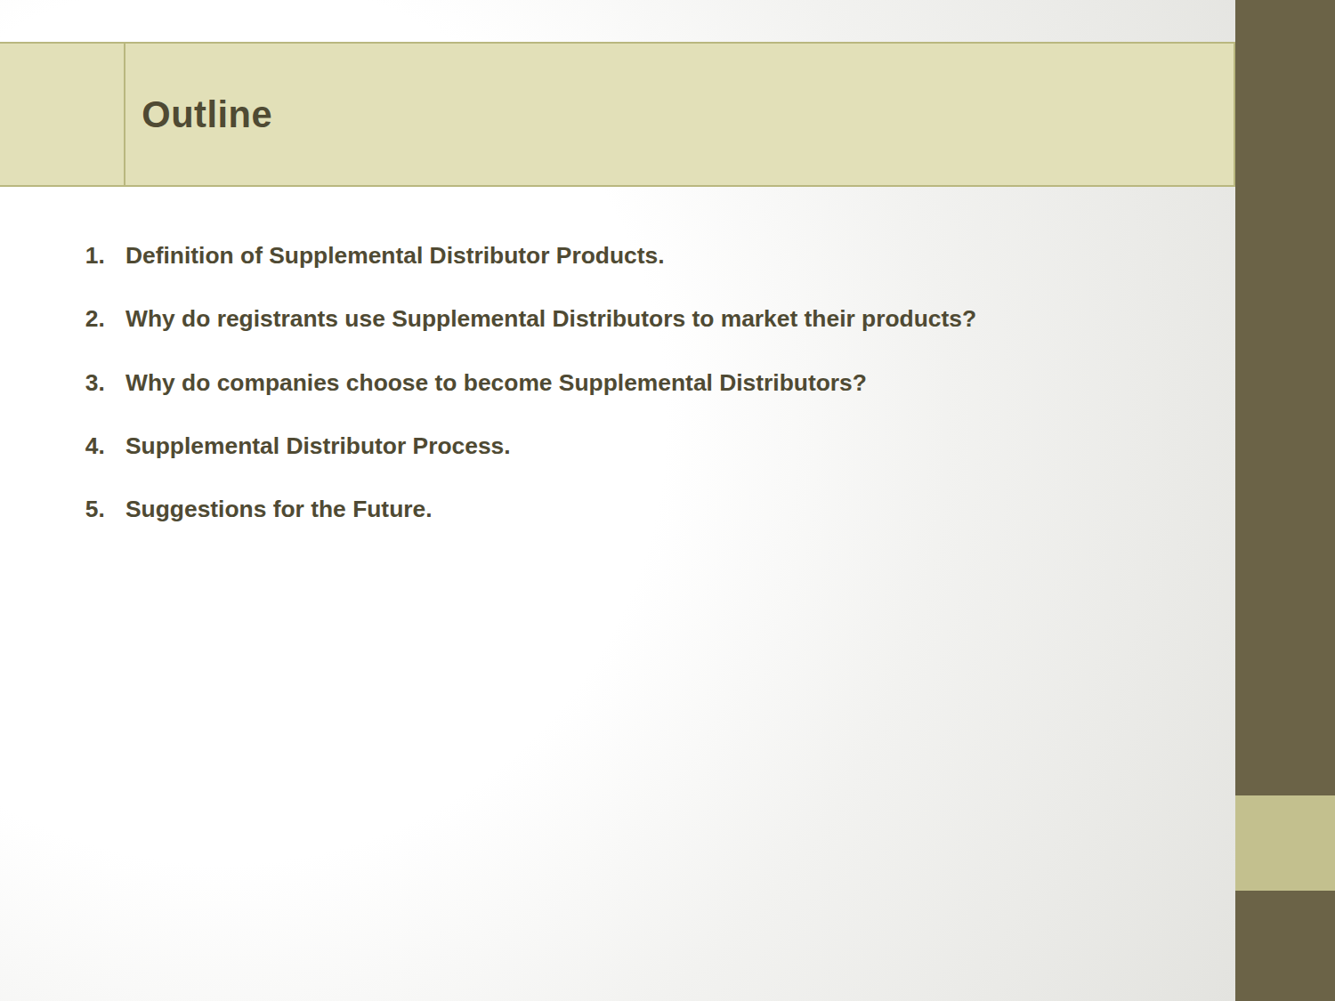Outline
Definition of Supplemental Distributor Products.
Why do registrants use Supplemental Distributors to market their products?
Why do companies choose to become Supplemental Distributors?
Supplemental Distributor Process.
Suggestions for the Future.